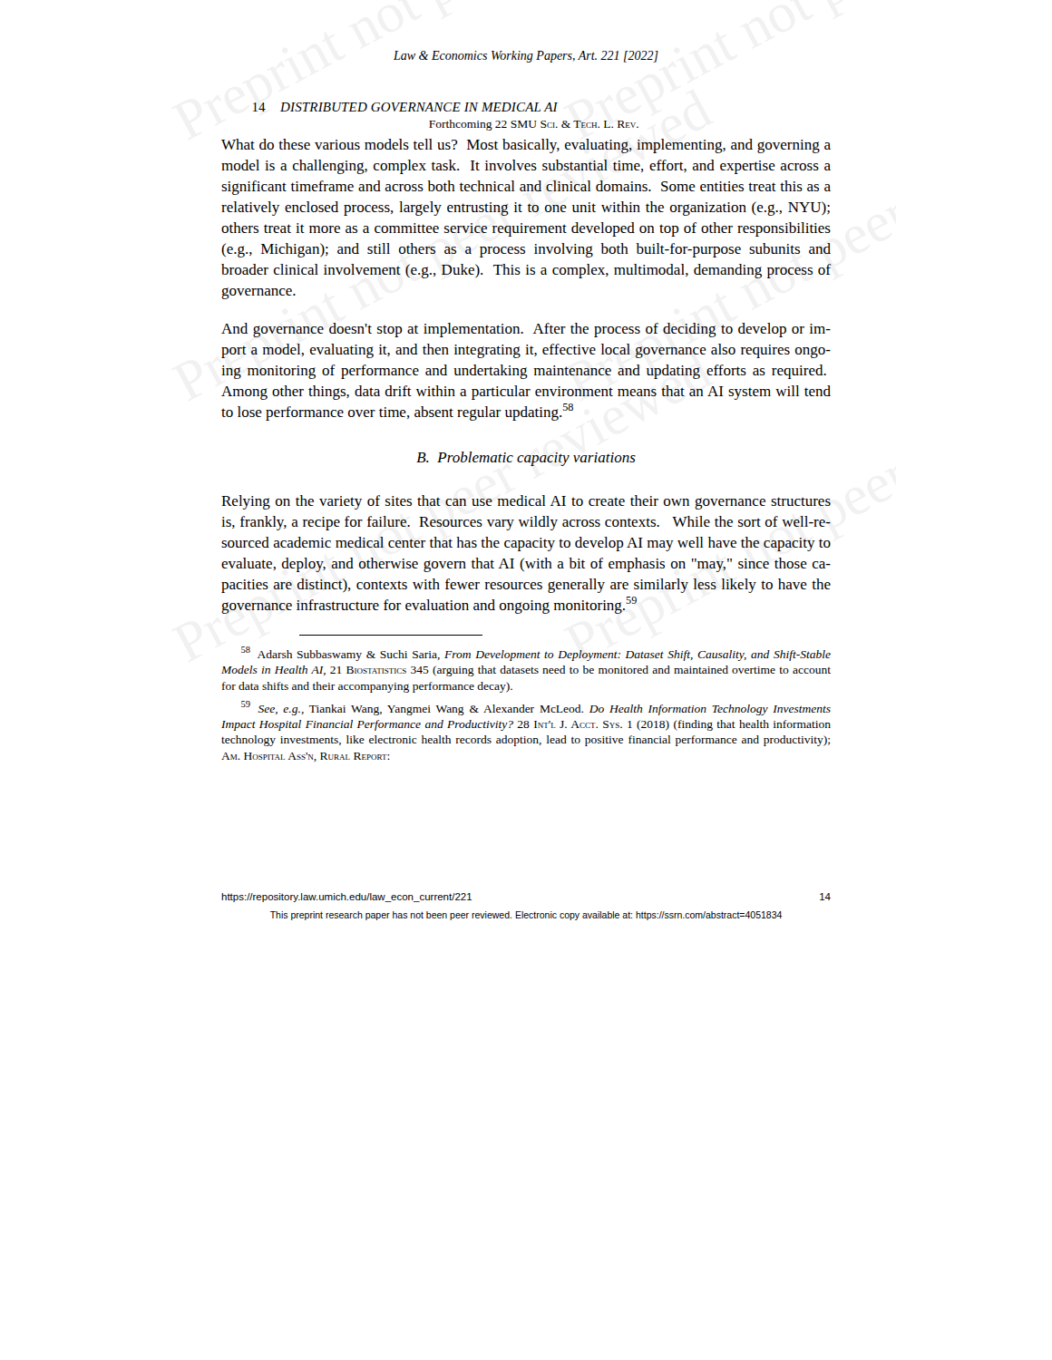Preprint not peer reviewed Preprint not peer reviewed Preprint not peer reviewed Preprint not peer reviewed Preprint not peer reviewed Preprint not peer reviewed
Law & Economics Working Papers, Art. 221 [2022]
14 DISTRIBUTED GOVERNANCE IN MEDICAL AI
Forthcoming 22 SMU Sci. & Tech. L. Rev.
What do these various models tell us? Most basically, evaluating, implementing, and governing a model is a challenging, complex task. It involves substantial time, effort, and expertise across a significant timeframe and across both technical and clinical domains. Some entities treat this as a relatively enclosed process, largely entrusting it to one unit within the organization (e.g., NYU); others treat it more as a committee service requirement developed on top of other responsibilities (e.g., Michigan); and still others as a process involving both built-for-purpose subunits and broader clinical involvement (e.g., Duke). This is a complex, multimodal, demanding process of governance.
And governance doesn't stop at implementation. After the process of deciding to develop or import a model, evaluating it, and then integrating it, effective local governance also requires ongoing monitoring of performance and undertaking maintenance and updating efforts as required. Among other things, data drift within a particular environment means that an AI system will tend to lose performance over time, absent regular updating.58
B. Problematic capacity variations
Relying on the variety of sites that can use medical AI to create their own governance structures is, frankly, a recipe for failure. Resources vary wildly across contexts. While the sort of well-resourced academic medical center that has the capacity to develop AI may well have the capacity to evaluate, deploy, and otherwise govern that AI (with a bit of emphasis on "may," since those capacities are distinct), contexts with fewer resources generally are similarly less likely to have the governance infrastructure for evaluation and ongoing monitoring.59
58 Adarsh Subbaswamy & Suchi Saria, From Development to Deployment: Dataset Shift, Causality, and Shift-Stable Models in Health AI, 21 Biostatistics 345 (arguing that datasets need to be monitored and maintained overtime to account for data shifts and their accompanying performance decay).
59 See, e.g., Tiankai Wang, Yangmei Wang & Alexander McLeod. Do Health Information Technology Investments Impact Hospital Financial Performance and Productivity? 28 Int'l J. Acct. Sys. 1 (2018) (finding that health information technology investments, like electronic health records adoption, lead to positive financial performance and productivity); Am. Hospital Ass'n, Rural Report:
https://repository.law.umich.edu/law_econ_current/221 14
This preprint research paper has not been peer reviewed. Electronic copy available at: https://ssrn.com/abstract=4051834